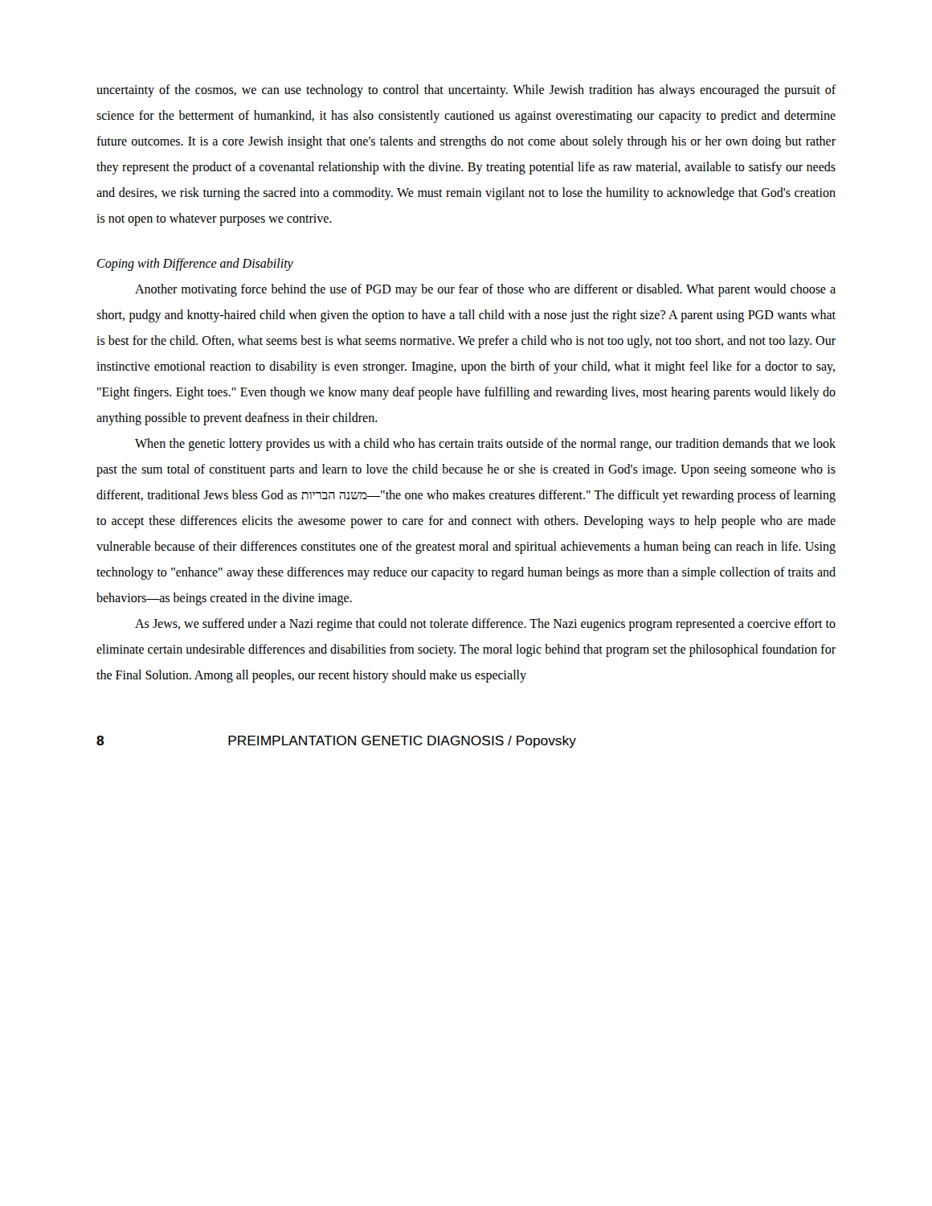uncertainty of the cosmos, we can use technology to control that uncertainty. While Jewish tradition has always encouraged the pursuit of science for the betterment of humankind, it has also consistently cautioned us against overestimating our capacity to predict and determine future outcomes. It is a core Jewish insight that one's talents and strengths do not come about solely through his or her own doing but rather they represent the product of a covenantal relationship with the divine. By treating potential life as raw material, available to satisfy our needs and desires, we risk turning the sacred into a commodity. We must remain vigilant not to lose the humility to acknowledge that God's creation is not open to whatever purposes we contrive.
Coping with Difference and Disability
Another motivating force behind the use of PGD may be our fear of those who are different or disabled. What parent would choose a short, pudgy and knotty-haired child when given the option to have a tall child with a nose just the right size? A parent using PGD wants what is best for the child. Often, what seems best is what seems normative. We prefer a child who is not too ugly, not too short, and not too lazy. Our instinctive emotional reaction to disability is even stronger. Imagine, upon the birth of your child, what it might feel like for a doctor to say, "Eight fingers. Eight toes." Even though we know many deaf people have fulfilling and rewarding lives, most hearing parents would likely do anything possible to prevent deafness in their children.
When the genetic lottery provides us with a child who has certain traits outside of the normal range, our tradition demands that we look past the sum total of constituent parts and learn to love the child because he or she is created in God's image. Upon seeing someone who is different, traditional Jews bless God as משנה הבריות—"the one who makes creatures different." The difficult yet rewarding process of learning to accept these differences elicits the awesome power to care for and connect with others. Developing ways to help people who are made vulnerable because of their differences constitutes one of the greatest moral and spiritual achievements a human being can reach in life. Using technology to "enhance" away these differences may reduce our capacity to regard human beings as more than a simple collection of traits and behaviors—as beings created in the divine image.
As Jews, we suffered under a Nazi regime that could not tolerate difference. The Nazi eugenics program represented a coercive effort to eliminate certain undesirable differences and disabilities from society. The moral logic behind that program set the philosophical foundation for the Final Solution. Among all peoples, our recent history should make us especially
8 PREIMPLANTATION GENETIC DIAGNOSIS / Popovsky